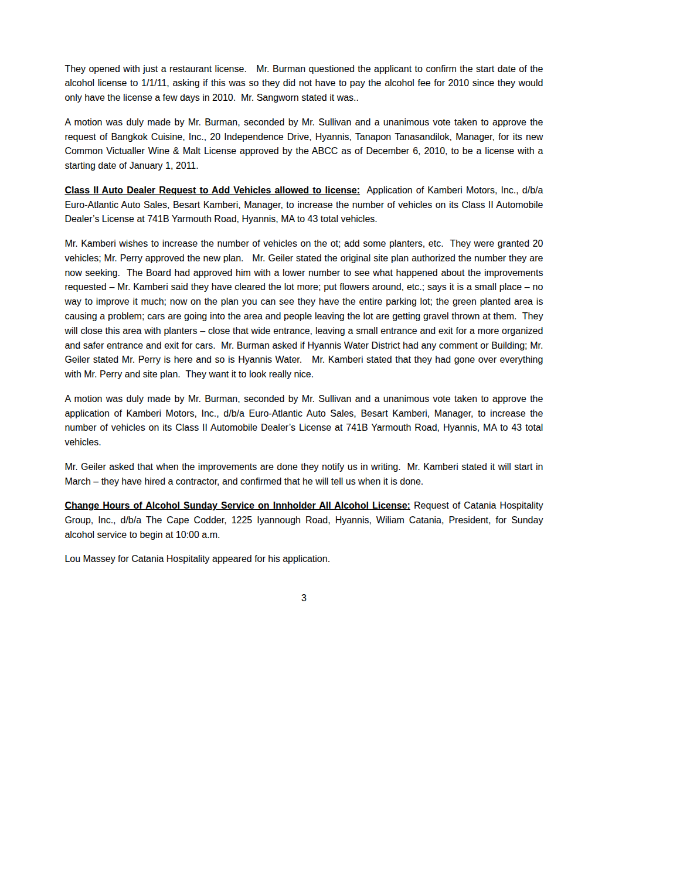They opened with just a restaurant license. Mr. Burman questioned the applicant to confirm the start date of the alcohol license to 1/1/11, asking if this was so they did not have to pay the alcohol fee for 2010 since they would only have the license a few days in 2010. Mr. Sangworn stated it was..
A motion was duly made by Mr. Burman, seconded by Mr. Sullivan and a unanimous vote taken to approve the request of Bangkok Cuisine, Inc., 20 Independence Drive, Hyannis, Tanapon Tanasandilok, Manager, for its new Common Victualler Wine & Malt License approved by the ABCC as of December 6, 2010, to be a license with a starting date of January 1, 2011.
Class II Auto Dealer Request to Add Vehicles allowed to license: Application of Kamberi Motors, Inc., d/b/a Euro-Atlantic Auto Sales, Besart Kamberi, Manager, to increase the number of vehicles on its Class II Automobile Dealer’s License at 741B Yarmouth Road, Hyannis, MA to 43 total vehicles.
Mr. Kamberi wishes to increase the number of vehicles on the ot; add some planters, etc. They were granted 20 vehicles; Mr. Perry approved the new plan. Mr. Geiler stated the original site plan authorized the number they are now seeking. The Board had approved him with a lower number to see what happened about the improvements requested – Mr. Kamberi said they have cleared the lot more; put flowers around, etc.; says it is a small place – no way to improve it much; now on the plan you can see they have the entire parking lot; the green planted area is causing a problem; cars are going into the area and people leaving the lot are getting gravel thrown at them. They will close this area with planters – close that wide entrance, leaving a small entrance and exit for a more organized and safer entrance and exit for cars. Mr. Burman asked if Hyannis Water District had any comment or Building; Mr. Geiler stated Mr. Perry is here and so is Hyannis Water. Mr. Kamberi stated that they had gone over everything with Mr. Perry and site plan. They want it to look really nice.
A motion was duly made by Mr. Burman, seconded by Mr. Sullivan and a unanimous vote taken to approve the application of Kamberi Motors, Inc., d/b/a Euro-Atlantic Auto Sales, Besart Kamberi, Manager, to increase the number of vehicles on its Class II Automobile Dealer’s License at 741B Yarmouth Road, Hyannis, MA to 43 total vehicles.
Mr. Geiler asked that when the improvements are done they notify us in writing. Mr. Kamberi stated it will start in March – they have hired a contractor, and confirmed that he will tell us when it is done.
Change Hours of Alcohol Sunday Service on Innholder All Alcohol License: Request of Catania Hospitality Group, Inc., d/b/a The Cape Codder, 1225 Iyannough Road, Hyannis, Wiliam Catania, President, for Sunday alcohol service to begin at 10:00 a.m.
Lou Massey for Catania Hospitality appeared for his application.
3